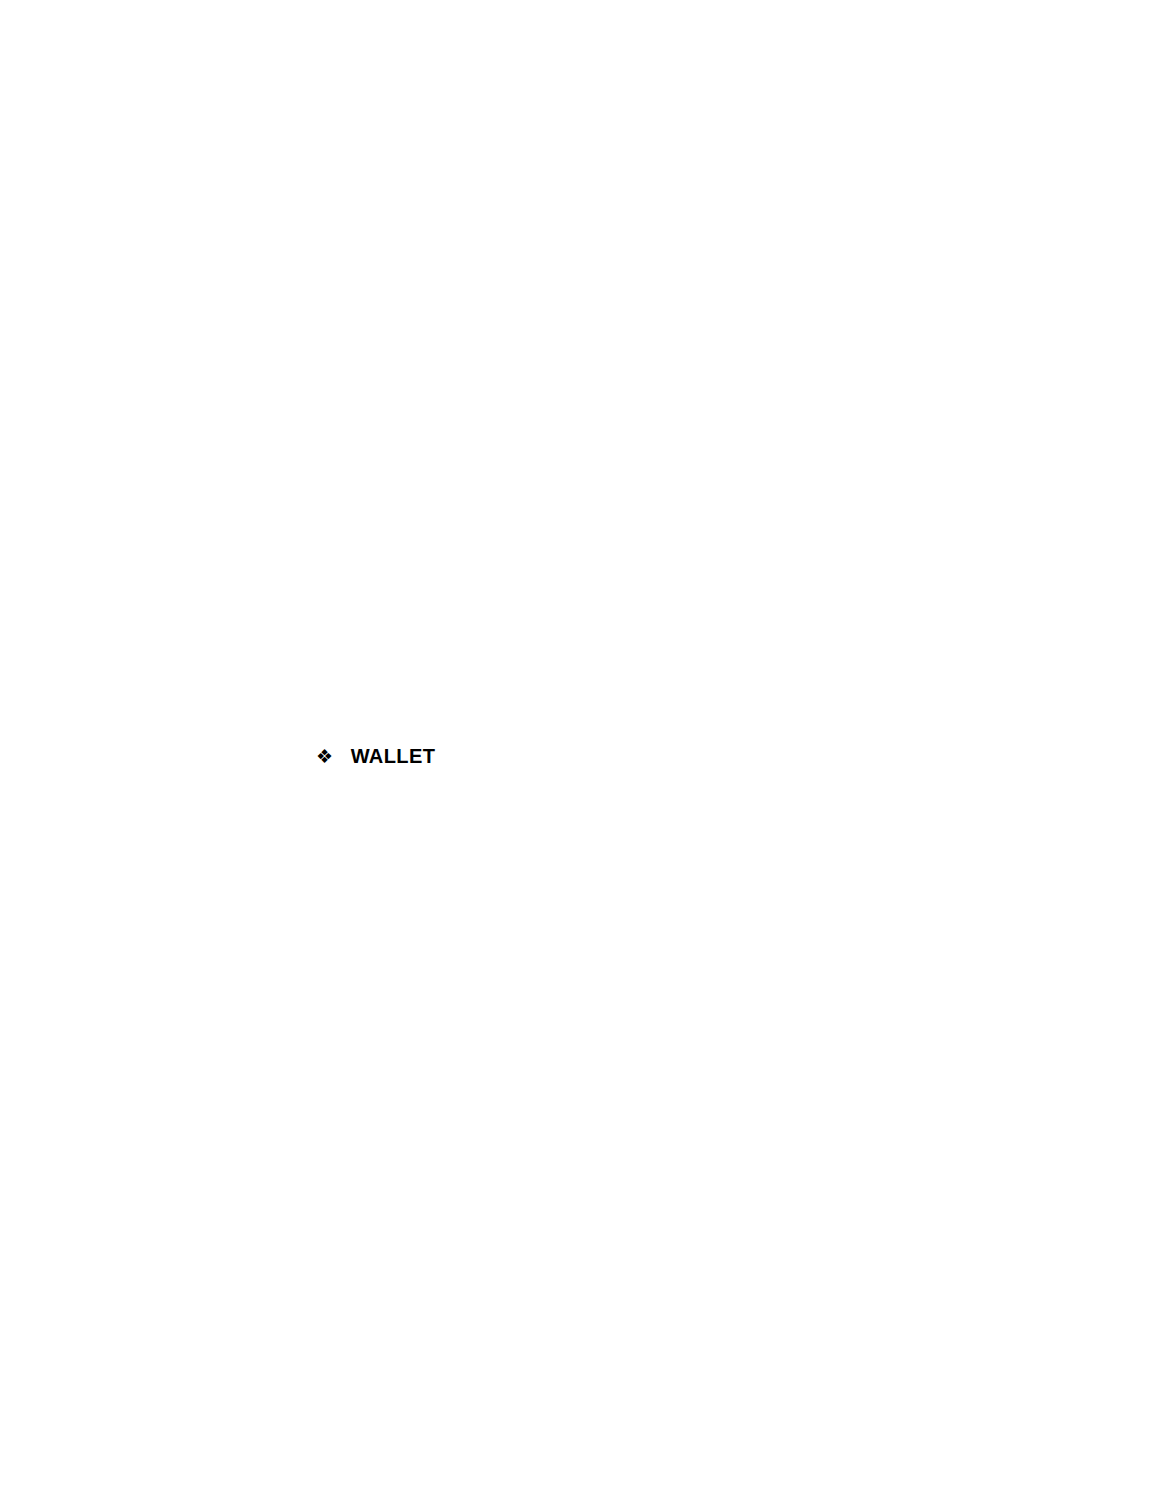❖WALLET